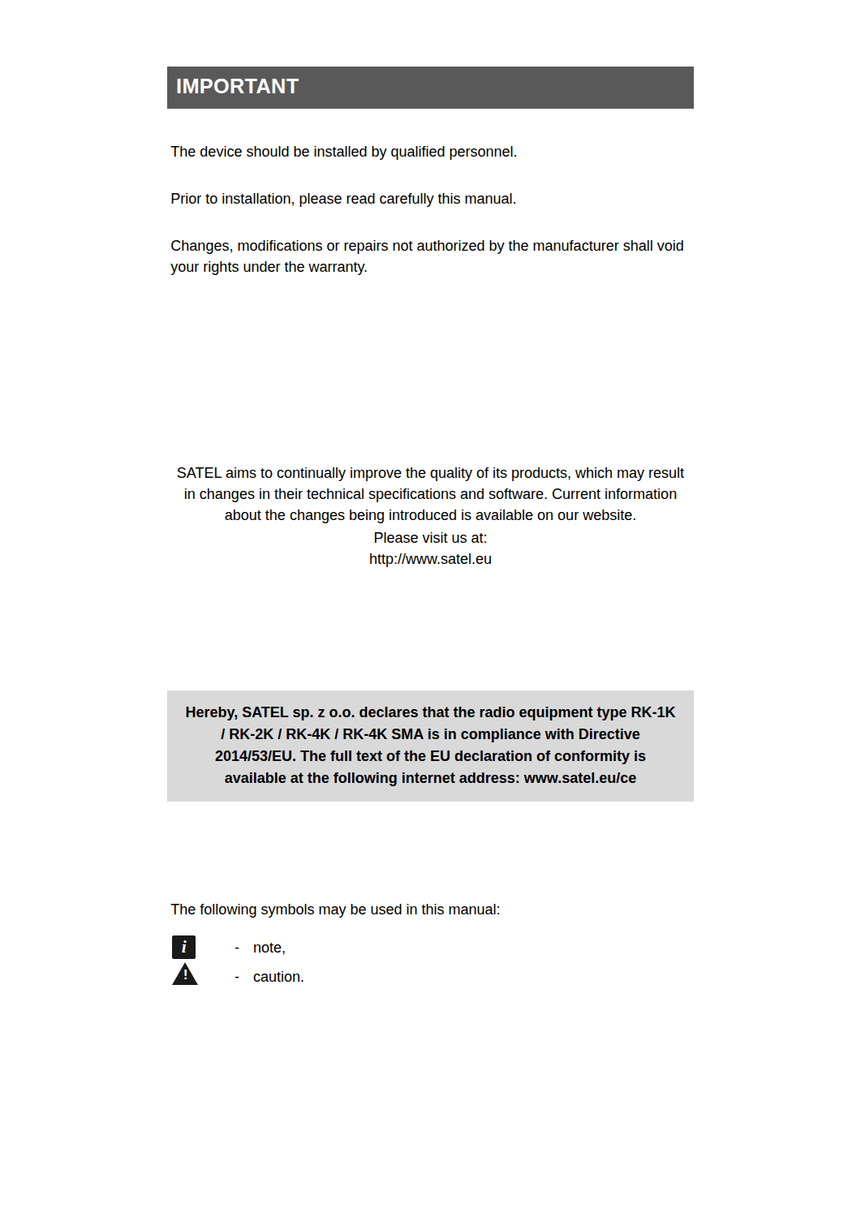IMPORTANT
The device should be installed by qualified personnel.
Prior to installation, please read carefully this manual.
Changes, modifications or repairs not authorized by the manufacturer shall void your rights under the warranty.
SATEL aims to continually improve the quality of its products, which may result in changes in their technical specifications and software. Current information about the changes being introduced is available on our website.
Please visit us at:
http://www.satel.eu
Hereby, SATEL sp. z o.o. declares that the radio equipment type RK-1K / RK-2K / RK-4K / RK-4K SMA is in compliance with Directive 2014/53/EU. The full text of the EU declaration of conformity is available at the following internet address: www.satel.eu/ce
The following symbols may be used in this manual:
| i | - | note, |
| ! | - | caution. |